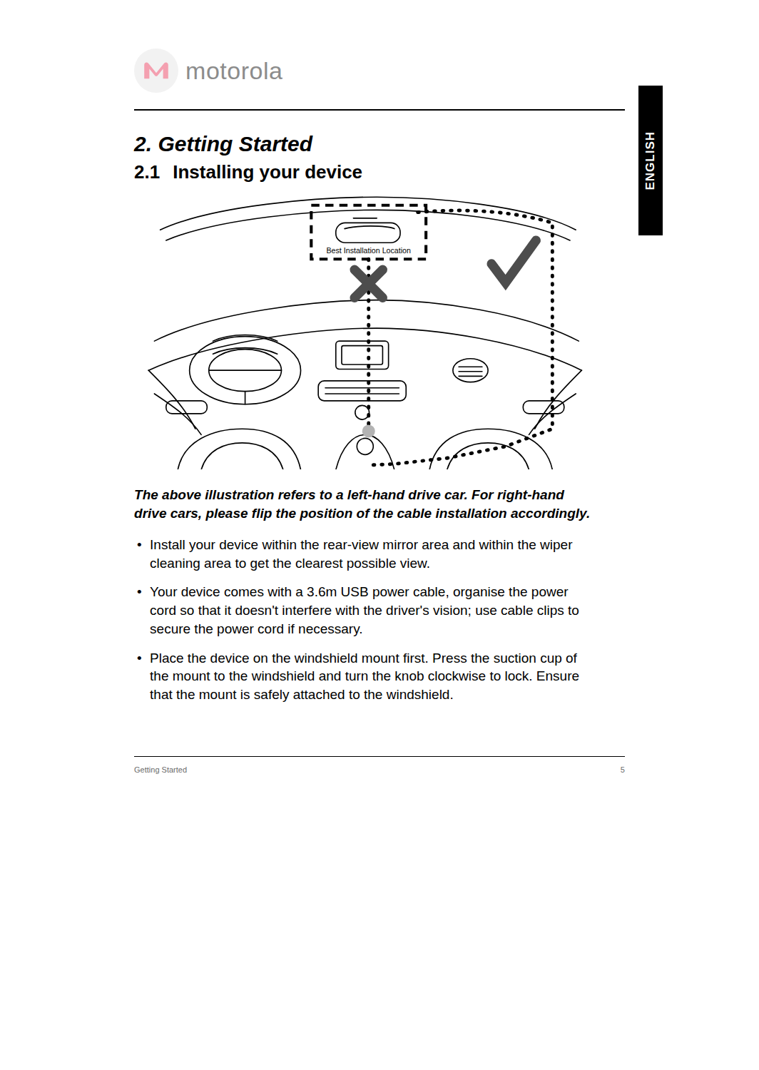ENGLISH
motorola
2. Getting Started
2.1
Installing your device
Best Installation Location
The above illustration refers to a left-hand drive car. For right-hand drive cars, please flip the position of the cable installation accordingly.
Install your device within the rear-view mirror area and within the wiper cleaning area to get the clearest possible view.
Your device comes with a 3.6m USB power cable, organise the power cord so that it doesn't interfere with the driver's vision; use cable clips to secure the power cord if necessary.
Place the device on the windshield mount first. Press the suction cup of the mount to the windshield and turn the knob clockwise to lock. Ensure that the mount is safely attached to the windshield.
Getting Started
5